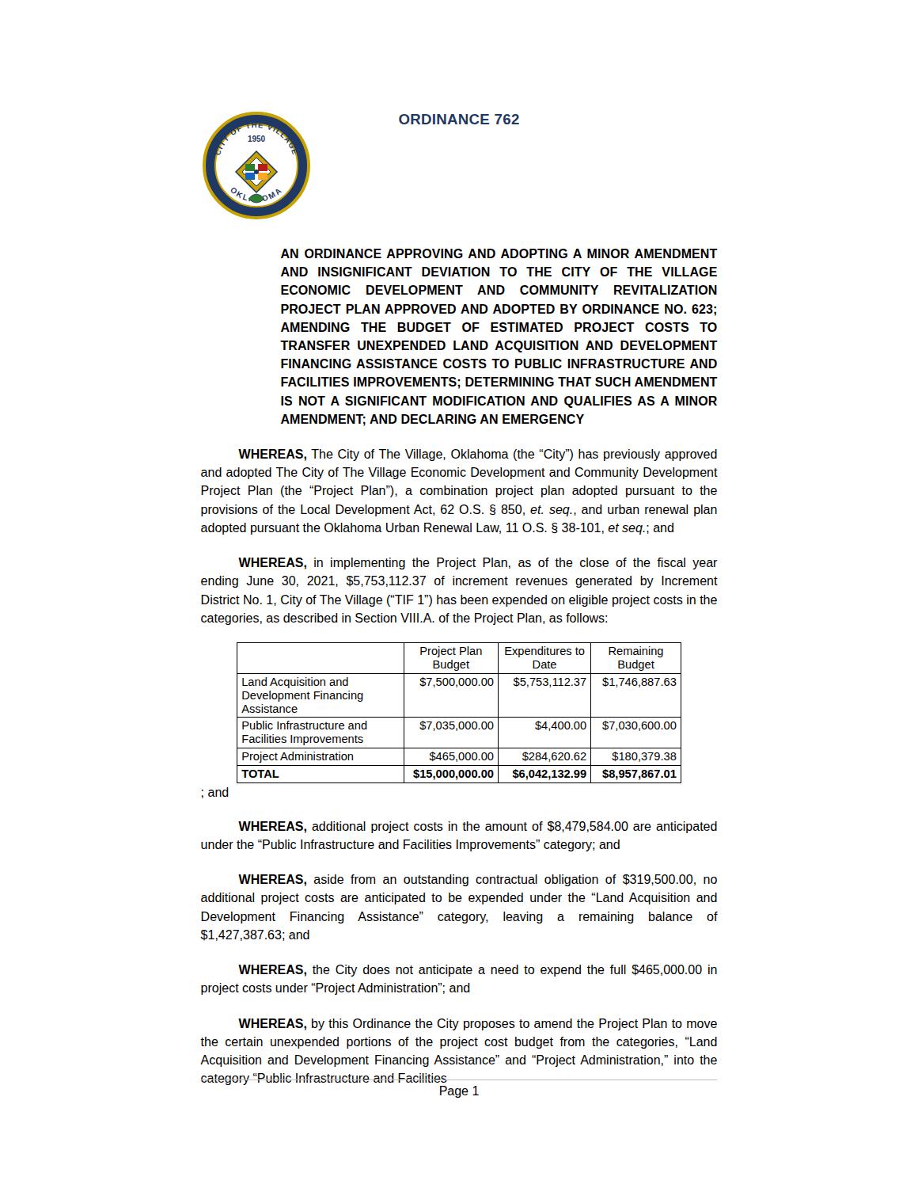CITY OF THE VILLAGE OKLAHOMA 1950
ORDINANCE 762
AN ORDINANCE APPROVING AND ADOPTING A MINOR AMENDMENT AND INSIGNIFICANT DEVIATION TO THE CITY OF THE VILLAGE ECONOMIC DEVELOPMENT AND COMMUNITY REVITALIZATION PROJECT PLAN APPROVED AND ADOPTED BY ORDINANCE NO. 623; AMENDING THE BUDGET OF ESTIMATED PROJECT COSTS TO TRANSFER UNEXPENDED LAND ACQUISITION AND DEVELOPMENT FINANCING ASSISTANCE COSTS TO PUBLIC INFRASTRUCTURE AND FACILITIES IMPROVEMENTS; DETERMINING THAT SUCH AMENDMENT IS NOT A SIGNIFICANT MODIFICATION AND QUALIFIES AS A MINOR AMENDMENT; AND DECLARING AN EMERGENCY
WHEREAS, The City of The Village, Oklahoma (the “City”) has previously approved and adopted The City of The Village Economic Development and Community Development Project Plan (the “Project Plan”), a combination project plan adopted pursuant to the provisions of the Local Development Act, 62 O.S. § 850, et. seq., and urban renewal plan adopted pursuant the Oklahoma Urban Renewal Law, 11 O.S. § 38-101, et seq.; and
WHEREAS, in implementing the Project Plan, as of the close of the fiscal year ending June 30, 2021, $5,753,112.37 of increment revenues generated by Increment District No. 1, City of The Village (“TIF 1”) has been expended on eligible project costs in the categories, as described in Section VIII.A. of the Project Plan, as follows:
| | Project Plan Budget | Expenditures to Date | Remaining Budget |
| --- | --- | --- | --- |
| Land Acquisition and Development Financing Assistance | $7,500,000.00 | $5,753,112.37 | $1,746,887.63 |
| Public Infrastructure and Facilities Improvements | $7,035,000.00 | $4,400.00 | $7,030,600.00 |
| Project Administration | $465,000.00 | $284,620.62 | $180,379.38 |
| TOTAL | $15,000,000.00 | $6,042,132.99 | $8,957,867.01 |
; and
WHEREAS, additional project costs in the amount of $8,479,584.00 are anticipated under the “Public Infrastructure and Facilities Improvements” category; and
WHEREAS, aside from an outstanding contractual obligation of $319,500.00, no additional project costs are anticipated to be expended under the “Land Acquisition and Development Financing Assistance” category, leaving a remaining balance of $1,427,387.63; and
WHEREAS, the City does not anticipate a need to expend the full $465,000.00 in project costs under “Project Administration”; and
WHEREAS, by this Ordinance the City proposes to amend the Project Plan to move the certain unexpended portions of the project cost budget from the categories, “Land Acquisition and Development Financing Assistance” and “Project Administration,” into the category “Public Infrastructure and Facilities
Page 1